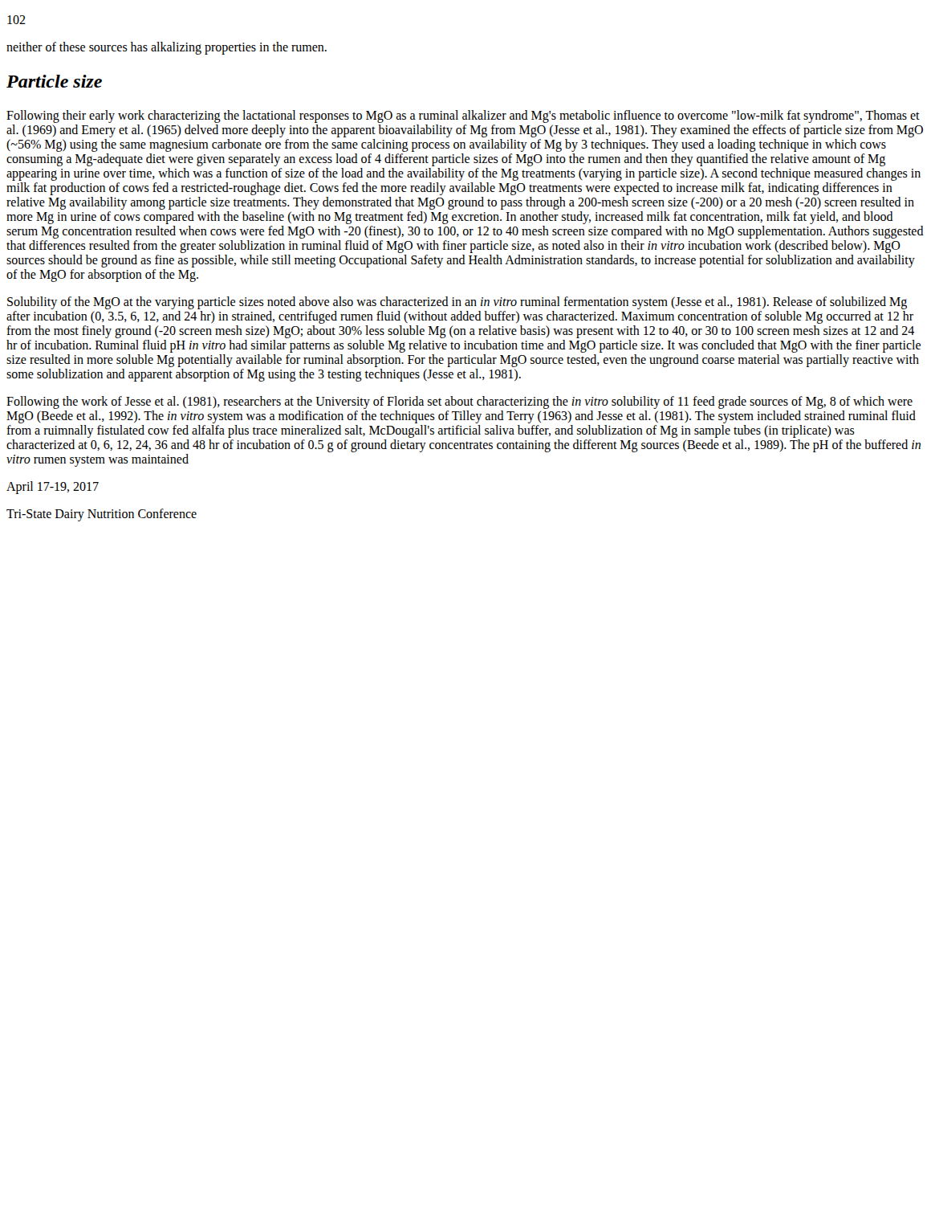102
neither of these sources has alkalizing properties in the rumen.
Particle size
Following their early work characterizing the lactational responses to MgO as a ruminal alkalizer and Mg's metabolic influence to overcome "low-milk fat syndrome", Thomas et al. (1969) and Emery et al. (1965) delved more deeply into the apparent bioavailability of Mg from MgO (Jesse et al., 1981). They examined the effects of particle size from MgO (~56% Mg) using the same magnesium carbonate ore from the same calcining process on availability of Mg by 3 techniques. They used a loading technique in which cows consuming a Mg-adequate diet were given separately an excess load of 4 different particle sizes of MgO into the rumen and then they quantified the relative amount of Mg appearing in urine over time, which was a function of size of the load and the availability of the Mg treatments (varying in particle size). A second technique measured changes in milk fat production of cows fed a restricted-roughage diet. Cows fed the more readily available MgO treatments were expected to increase milk fat, indicating differences in relative Mg availability among particle size treatments. They demonstrated that MgO ground to pass through a 200-mesh screen size (-200) or a 20 mesh (-20) screen resulted in more Mg in urine of cows compared with the baseline (with no Mg treatment fed) Mg excretion. In another study, increased milk fat concentration, milk fat yield, and blood serum Mg concentration resulted when cows were fed MgO with -20 (finest), 30 to 100, or 12 to 40 mesh screen size compared with no MgO supplementation. Authors suggested that differences resulted from the greater solublization in ruminal fluid of MgO with finer particle size, as noted also in their in vitro incubation work (described below). MgO sources should be ground as fine as possible, while still meeting Occupational Safety and Health Administration standards, to increase potential for solublization and availability of the MgO for absorption of the Mg.
Solubility of the MgO at the varying particle sizes noted above also was characterized in an in vitro ruminal fermentation system (Jesse et al., 1981). Release of solubilized Mg after incubation (0, 3.5, 6, 12, and 24 hr) in strained, centrifuged rumen fluid (without added buffer) was characterized. Maximum concentration of soluble Mg occurred at 12 hr from the most finely ground (-20 screen mesh size) MgO; about 30% less soluble Mg (on a relative basis) was present with 12 to 40, or 30 to 100 screen mesh sizes at 12 and 24 hr of incubation. Ruminal fluid pH in vitro had similar patterns as soluble Mg relative to incubation time and MgO particle size. It was concluded that MgO with the finer particle size resulted in more soluble Mg potentially available for ruminal absorption. For the particular MgO source tested, even the unground coarse material was partially reactive with some solublization and apparent absorption of Mg using the 3 testing techniques (Jesse et al., 1981).
Following the work of Jesse et al. (1981), researchers at the University of Florida set about characterizing the in vitro solubility of 11 feed grade sources of Mg, 8 of which were MgO (Beede et al., 1992). The in vitro system was a modification of the techniques of Tilley and Terry (1963) and Jesse et al. (1981). The system included strained ruminal fluid from a ruimnally fistulated cow fed alfalfa plus trace mineralized salt, McDougall's artificial saliva buffer, and solublization of Mg in sample tubes (in triplicate) was characterized at 0, 6, 12, 24, 36 and 48 hr of incubation of 0.5 g of ground dietary concentrates containing the different Mg sources (Beede et al., 1989). The pH of the buffered in vitro rumen system was maintained
April 17-19, 2017
Tri-State Dairy Nutrition Conference